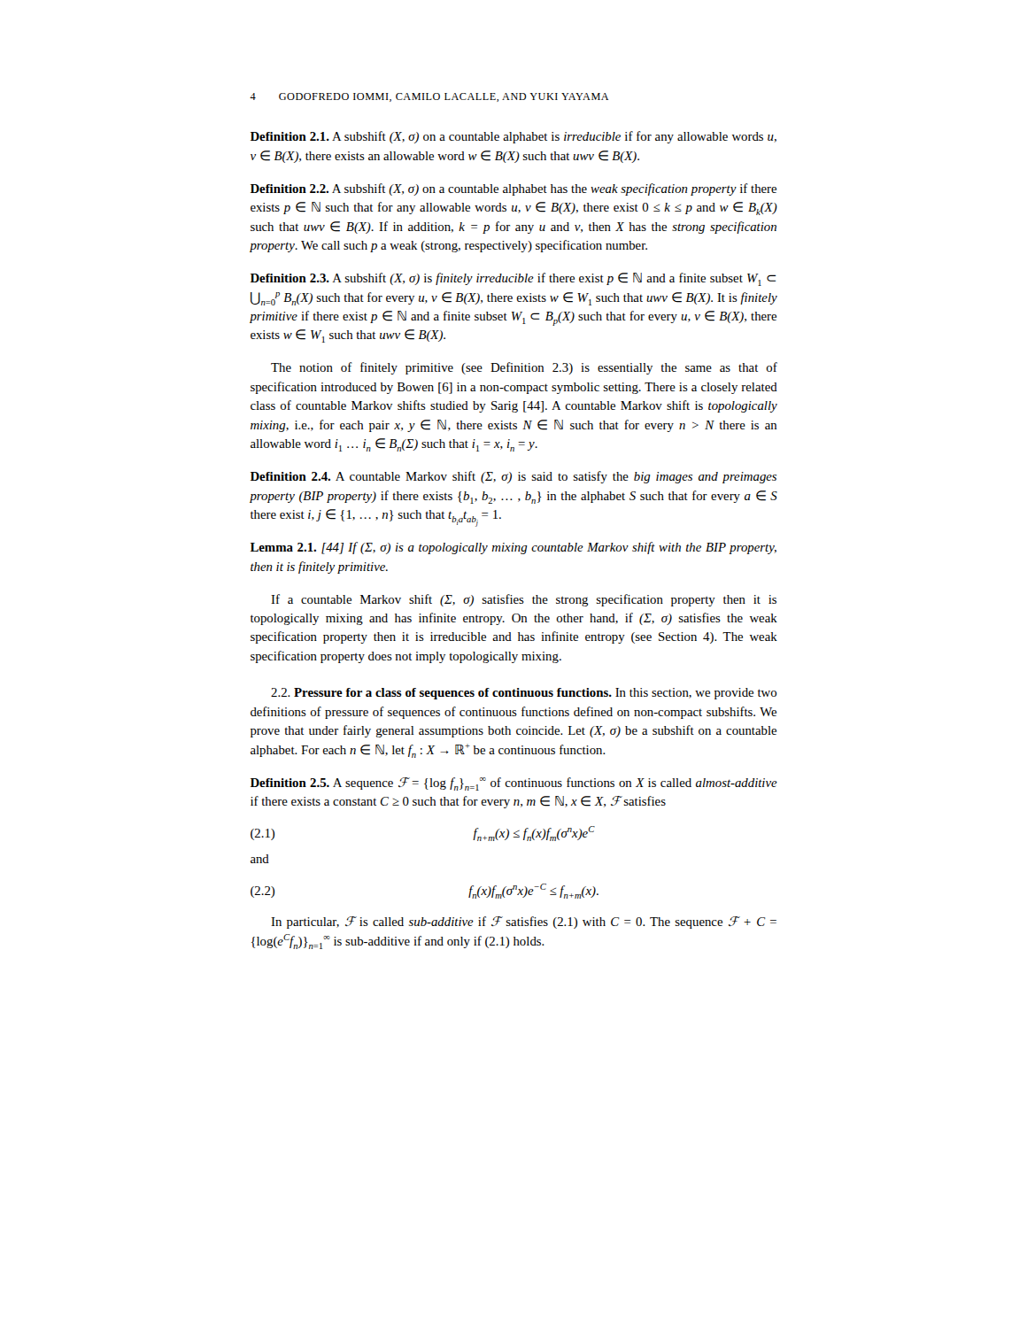4 GODOFREDO IOMMI, CAMILO LACALLE, AND YUKI YAYAMA
Definition 2.1. A subshift (X, σ) on a countable alphabet is irreducible if for any allowable words u, v ∈ B(X), there exists an allowable word w ∈ B(X) such that uwv ∈ B(X).
Definition 2.2. A subshift (X, σ) on a countable alphabet has the weak specification property if there exists p ∈ ℕ such that for any allowable words u, v ∈ B(X), there exist 0 ≤ k ≤ p and w ∈ Bk(X) such that uwv ∈ B(X). If in addition, k = p for any u and v, then X has the strong specification property. We call such p a weak (strong, respectively) specification number.
Definition 2.3. A subshift (X, σ) is finitely irreducible if there exist p ∈ ℕ and a finite subset W1 ⊂ ⋃n=0p Bn(X) such that for every u, v ∈ B(X), there exists w ∈ W1 such that uwv ∈ B(X). It is finitely primitive if there exist p ∈ ℕ and a finite subset W1 ⊂ Bp(X) such that for every u, v ∈ B(X), there exists w ∈ W1 such that uwv ∈ B(X).
The notion of finitely primitive (see Definition 2.3) is essentially the same as that of specification introduced by Bowen [6] in a non-compact symbolic setting. There is a closely related class of countable Markov shifts studied by Sarig [44]. A countable Markov shift is topologically mixing, i.e., for each pair x, y ∈ ℕ, there exists N ∈ ℕ such that for every n > N there is an allowable word i1 … in ∈ Bn(Σ) such that i1 = x, in = y.
Definition 2.4. A countable Markov shift (Σ, σ) is said to satisfy the big images and preimages property (BIP property) if there exists {b1, b2, … , bn} in the alphabet S such that for every a ∈ S there exist i, j ∈ {1, … , n} such that tbiatabj = 1.
Lemma 2.1. [44] If (Σ, σ) is a topologically mixing countable Markov shift with the BIP property, then it is finitely primitive.
If a countable Markov shift (Σ, σ) satisfies the strong specification property then it is topologically mixing and has infinite entropy. On the other hand, if (Σ, σ) satisfies the weak specification property then it is irreducible and has infinite entropy (see Section 4). The weak specification property does not imply topologically mixing.
2.2. Pressure for a class of sequences of continuous functions. In this section, we provide two definitions of pressure of sequences of continuous functions defined on non-compact subshifts. We prove that under fairly general assumptions both coincide. Let (X, σ) be a subshift on a countable alphabet. For each n ∈ ℕ, let fn : X → ℝ+ be a continuous function.
Definition 2.5. A sequence ℱ = {log fn}n=1∞ of continuous functions on X is called almost-additive if there exists a constant C ≥ 0 such that for every n, m ∈ ℕ, x ∈ X, ℱ satisfies
(2.1) fn+m(x) ≤ fn(x)fm(σnx)eC
and
(2.2) fn(x)fm(σnx)e−C ≤ fn+m(x).
In particular, ℱ is called sub-additive if ℱ satisfies (2.1) with C = 0. The sequence ℱ + C = {log(eCfn)}n=1∞ is sub-additive if and only if (2.1) holds.